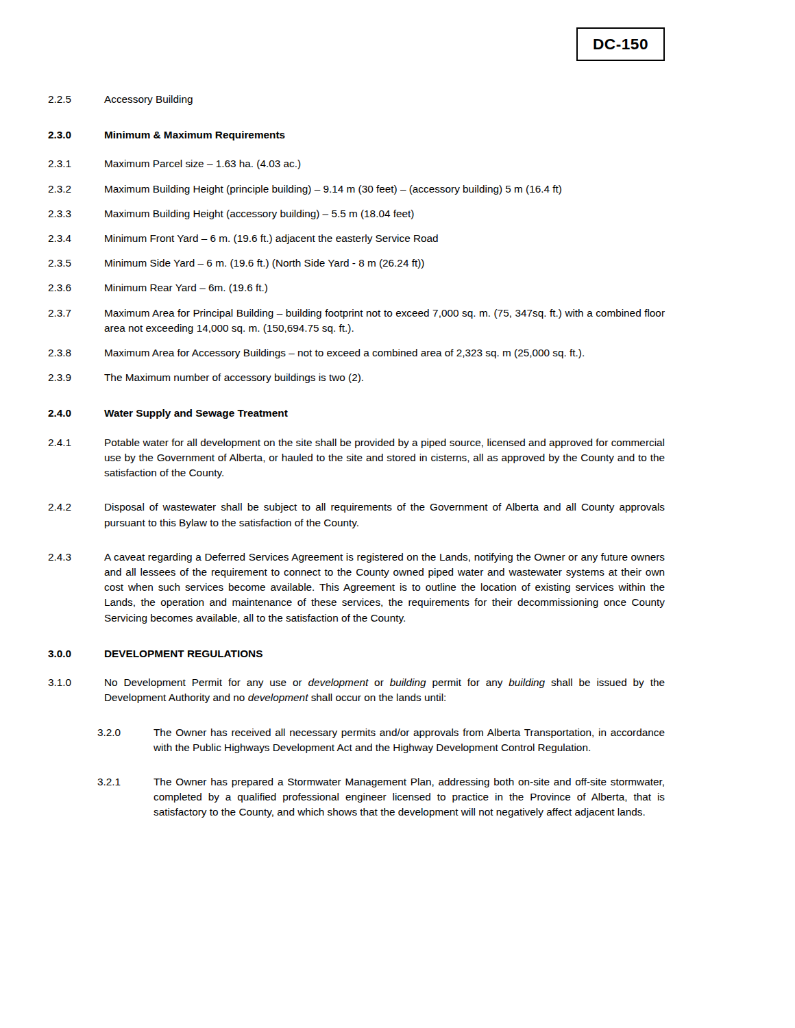DC-150
2.2.5
Accessory Building
2.3.0
Minimum & Maximum Requirements
2.3.1
Maximum Parcel size – 1.63 ha. (4.03 ac.)
2.3.2
Maximum Building Height (principle building) – 9.14 m (30 feet) – (accessory building) 5 m (16.4 ft)
2.3.3
Maximum Building Height (accessory building) – 5.5 m (18.04 feet)
2.3.4
Minimum Front Yard – 6 m. (19.6 ft.) adjacent the easterly Service Road
2.3.5
Minimum Side Yard – 6 m. (19.6 ft.) (North Side Yard - 8 m (26.24 ft))
2.3.6
Minimum Rear Yard – 6m. (19.6 ft.)
2.3.7
Maximum Area for Principal Building – building footprint not to exceed 7,000 sq. m. (75, 347sq. ft.) with a combined floor area not exceeding 14,000 sq. m. (150,694.75 sq. ft.).
2.3.8
Maximum Area for Accessory Buildings – not to exceed a combined area of 2,323 sq. m (25,000 sq. ft.).
2.3.9
The Maximum number of accessory buildings is two (2).
2.4.0
Water Supply and Sewage Treatment
2.4.1
Potable water for all development on the site shall be provided by a piped source, licensed and approved for commercial use by the Government of Alberta, or hauled to the site and stored in cisterns, all as approved by the County and to the satisfaction of the County.
2.4.2
Disposal of wastewater shall be subject to all requirements of the Government of Alberta and all County approvals pursuant to this Bylaw to the satisfaction of the County.
2.4.3
A caveat regarding a Deferred Services Agreement is registered on the Lands, notifying the Owner or any future owners and all lessees of the requirement to connect to the County owned piped water and wastewater systems at their own cost when such services become available. This Agreement is to outline the location of existing services within the Lands, the operation and maintenance of these services, the requirements for their decommissioning once County Servicing becomes available, all to the satisfaction of the County.
3.0.0
DEVELOPMENT REGULATIONS
3.1.0
No Development Permit for any use or development or building permit for any building shall be issued by the Development Authority and no development shall occur on the lands until:
3.2.0
The Owner has received all necessary permits and/or approvals from Alberta Transportation, in accordance with the Public Highways Development Act and the Highway Development Control Regulation.
3.2.1
The Owner has prepared a Stormwater Management Plan, addressing both on-site and off-site stormwater, completed by a qualified professional engineer licensed to practice in the Province of Alberta, that is satisfactory to the County, and which shows that the development will not negatively affect adjacent lands.